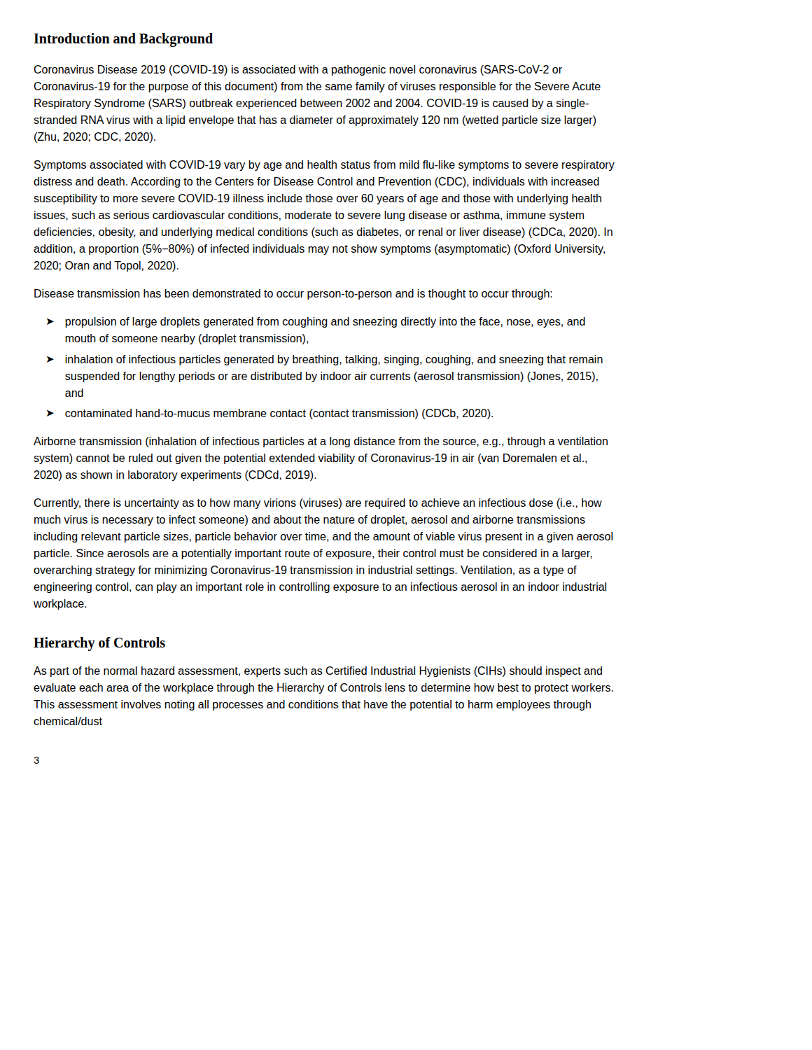Introduction and Background
Coronavirus Disease 2019 (COVID-19) is associated with a pathogenic novel coronavirus (SARS-CoV-2 or Coronavirus-19 for the purpose of this document) from the same family of viruses responsible for the Severe Acute Respiratory Syndrome (SARS) outbreak experienced between 2002 and 2004. COVID-19 is caused by a single-stranded RNA virus with a lipid envelope that has a diameter of approximately 120 nm (wetted particle size larger) (Zhu, 2020; CDC, 2020).
Symptoms associated with COVID-19 vary by age and health status from mild flu-like symptoms to severe respiratory distress and death. According to the Centers for Disease Control and Prevention (CDC), individuals with increased susceptibility to more severe COVID-19 illness include those over 60 years of age and those with underlying health issues, such as serious cardiovascular conditions, moderate to severe lung disease or asthma, immune system deficiencies, obesity, and underlying medical conditions (such as diabetes, or renal or liver disease) (CDCa, 2020). In addition, a proportion (5%−80%) of infected individuals may not show symptoms (asymptomatic) (Oxford University, 2020; Oran and Topol, 2020).
Disease transmission has been demonstrated to occur person-to-person and is thought to occur through:
propulsion of large droplets generated from coughing and sneezing directly into the face, nose, eyes, and mouth of someone nearby (droplet transmission),
inhalation of infectious particles generated by breathing, talking, singing, coughing, and sneezing that remain suspended for lengthy periods or are distributed by indoor air currents (aerosol transmission) (Jones, 2015), and
contaminated hand-to-mucus membrane contact (contact transmission) (CDCb, 2020).
Airborne transmission (inhalation of infectious particles at a long distance from the source, e.g., through a ventilation system) cannot be ruled out given the potential extended viability of Coronavirus-19 in air (van Doremalen et al., 2020) as shown in laboratory experiments (CDCd, 2019).
Currently, there is uncertainty as to how many virions (viruses) are required to achieve an infectious dose (i.e., how much virus is necessary to infect someone) and about the nature of droplet, aerosol and airborne transmissions including relevant particle sizes, particle behavior over time, and the amount of viable virus present in a given aerosol particle. Since aerosols are a potentially important route of exposure, their control must be considered in a larger, overarching strategy for minimizing Coronavirus-19 transmission in industrial settings. Ventilation, as a type of engineering control, can play an important role in controlling exposure to an infectious aerosol in an indoor industrial workplace.
Hierarchy of Controls
As part of the normal hazard assessment, experts such as Certified Industrial Hygienists (CIHs) should inspect and evaluate each area of the workplace through the Hierarchy of Controls lens to determine how best to protect workers. This assessment involves noting all processes and conditions that have the potential to harm employees through chemical/dust
3